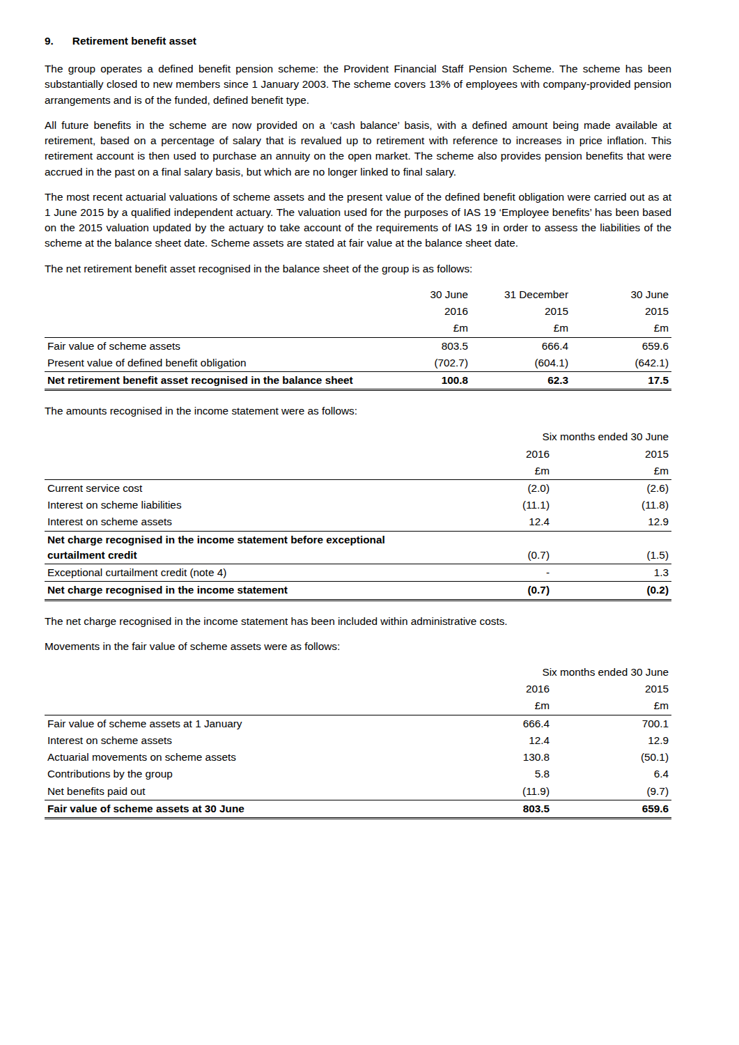9. Retirement benefit asset
The group operates a defined benefit pension scheme: the Provident Financial Staff Pension Scheme. The scheme has been substantially closed to new members since 1 January 2003. The scheme covers 13% of employees with company-provided pension arrangements and is of the funded, defined benefit type.
All future benefits in the scheme are now provided on a ‘cash balance’ basis, with a defined amount being made available at retirement, based on a percentage of salary that is revalued up to retirement with reference to increases in price inflation. This retirement account is then used to purchase an annuity on the open market. The scheme also provides pension benefits that were accrued in the past on a final salary basis, but which are no longer linked to final salary.
The most recent actuarial valuations of scheme assets and the present value of the defined benefit obligation were carried out as at 1 June 2015 by a qualified independent actuary. The valuation used for the purposes of IAS 19 ‘Employee benefits’ has been based on the 2015 valuation updated by the actuary to take account of the requirements of IAS 19 in order to assess the liabilities of the scheme at the balance sheet date. Scheme assets are stated at fair value at the balance sheet date.
The net retirement benefit asset recognised in the balance sheet of the group is as follows:
| | 30 June | 31 December | 30 June |
| | 2016 | 2015 | 2015 |
| | £m | £m | £m |
| Fair value of scheme assets | 803.5 | 666.4 | 659.6 |
| Present value of defined benefit obligation | (702.7) | (604.1) | (642.1) |
| Net retirement benefit asset recognised in the balance sheet | 100.8 | 62.3 | 17.5 |
The amounts recognised in the income statement were as follows:
| | Six months ended 30 June |
| | 2016 | 2015 |
| | £m | £m |
| Current service cost | (2.0) | (2.6) |
| Interest on scheme liabilities | (11.1) | (11.8) |
| Interest on scheme assets | 12.4 | 12.9 |
| Net charge recognised in the income statement before exceptional curtailment credit | (0.7) | (1.5) |
| Exceptional curtailment credit (note 4) | - | 1.3 |
| Net charge recognised in the income statement | (0.7) | (0.2) |
The net charge recognised in the income statement has been included within administrative costs.
Movements in the fair value of scheme assets were as follows:
| | Six months ended 30 June |
| | 2016 | 2015 |
| | £m | £m |
| Fair value of scheme assets at 1 January | 666.4 | 700.1 |
| Interest on scheme assets | 12.4 | 12.9 |
| Actuarial movements on scheme assets | 130.8 | (50.1) |
| Contributions by the group | 5.8 | 6.4 |
| Net benefits paid out | (11.9) | (9.7) |
| Fair value of scheme assets at 30 June | 803.5 | 659.6 |